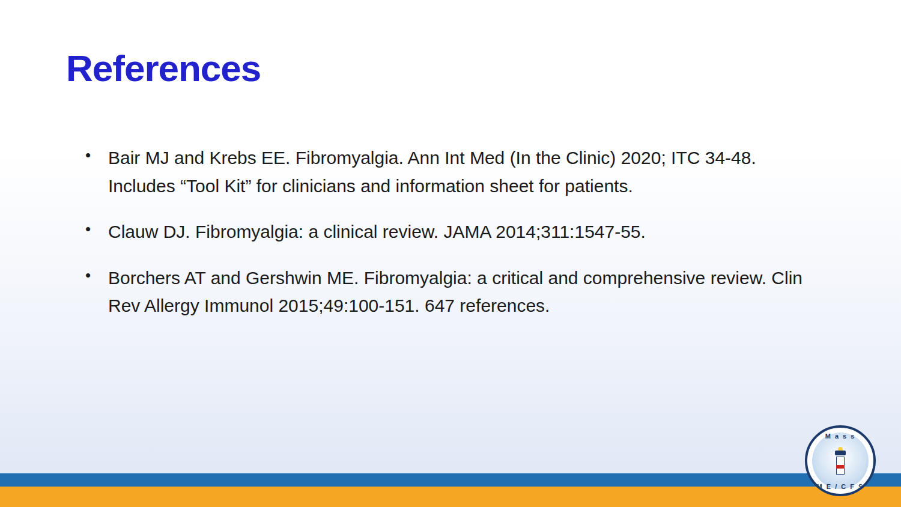References
Bair MJ and Krebs EE. Fibromyalgia. Ann Int Med (In the Clinic) 2020; ITC 34-48. Includes “Tool Kit” for clinicians and information sheet for patients.
Clauw DJ. Fibromyalgia: a clinical review. JAMA 2014;311:1547-55.
Borchers AT and Gershwin ME. Fibromyalgia: a critical and comprehensive review. Clin Rev Allergy Immunol 2015;49:100-151. 647 references.
M a s s
M E / C F S